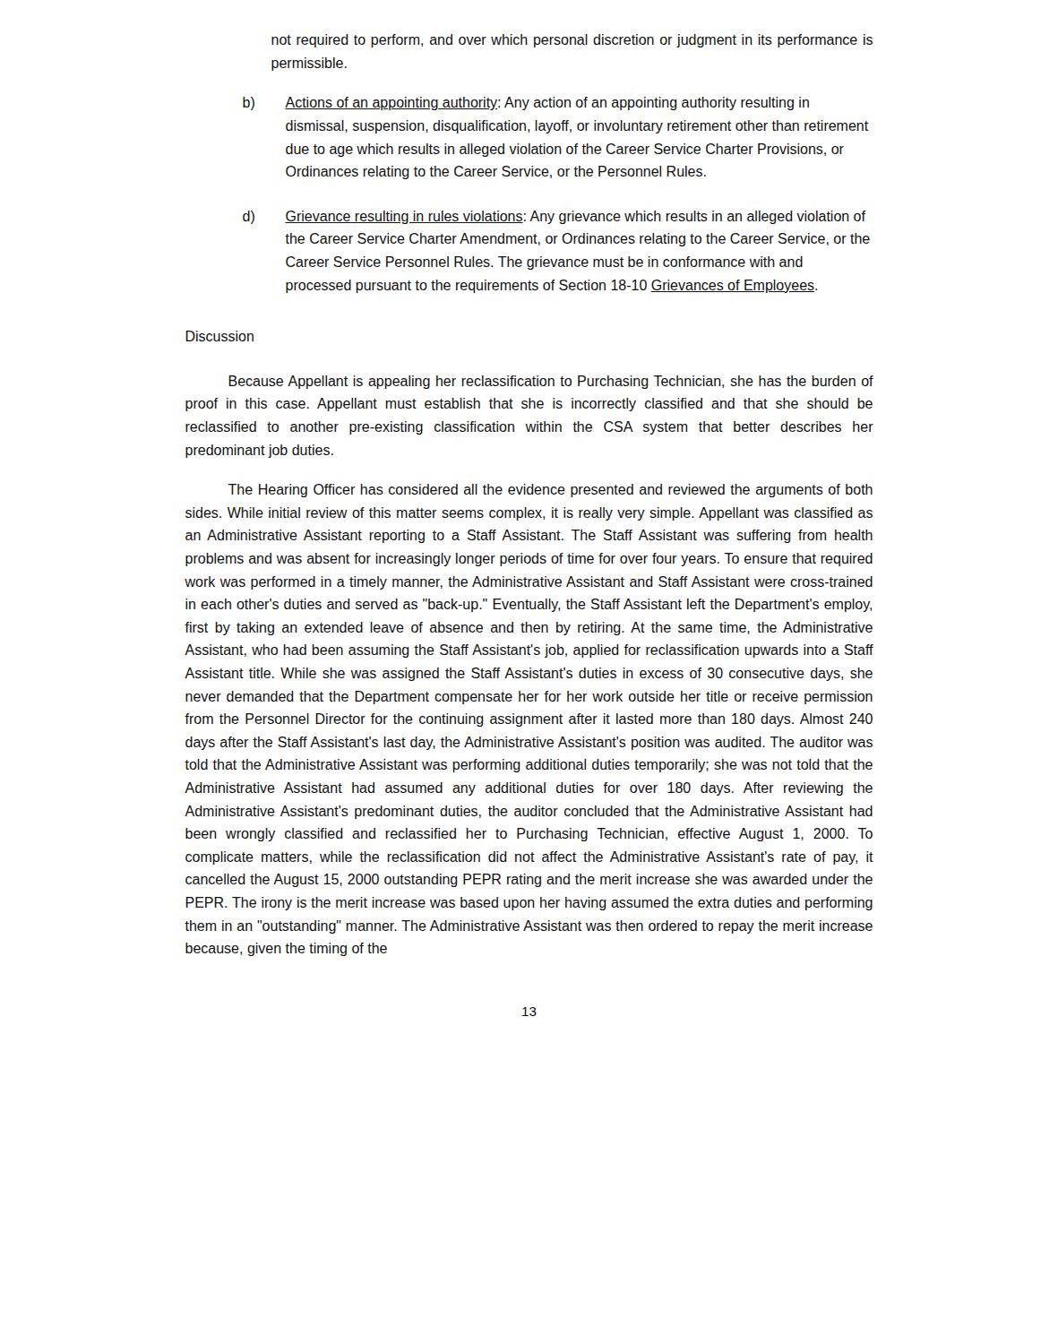not required to perform, and over which personal discretion or judgment in its performance is permissible.
b) Actions of an appointing authority: Any action of an appointing authority resulting in dismissal, suspension, disqualification, layoff, or involuntary retirement other than retirement due to age which results in alleged violation of the Career Service Charter Provisions, or Ordinances relating to the Career Service, or the Personnel Rules.
d) Grievance resulting in rules violations: Any grievance which results in an alleged violation of the Career Service Charter Amendment, or Ordinances relating to the Career Service, or the Career Service Personnel Rules. The grievance must be in conformance with and processed pursuant to the requirements of Section 18-10 Grievances of Employees.
Discussion
Because Appellant is appealing her reclassification to Purchasing Technician, she has the burden of proof in this case. Appellant must establish that she is incorrectly classified and that she should be reclassified to another pre-existing classification within the CSA system that better describes her predominant job duties.
The Hearing Officer has considered all the evidence presented and reviewed the arguments of both sides. While initial review of this matter seems complex, it is really very simple. Appellant was classified as an Administrative Assistant reporting to a Staff Assistant. The Staff Assistant was suffering from health problems and was absent for increasingly longer periods of time for over four years. To ensure that required work was performed in a timely manner, the Administrative Assistant and Staff Assistant were cross-trained in each other's duties and served as "back-up." Eventually, the Staff Assistant left the Department's employ, first by taking an extended leave of absence and then by retiring. At the same time, the Administrative Assistant, who had been assuming the Staff Assistant's job, applied for reclassification upwards into a Staff Assistant title. While she was assigned the Staff Assistant's duties in excess of 30 consecutive days, she never demanded that the Department compensate her for her work outside her title or receive permission from the Personnel Director for the continuing assignment after it lasted more than 180 days. Almost 240 days after the Staff Assistant's last day, the Administrative Assistant's position was audited. The auditor was told that the Administrative Assistant was performing additional duties temporarily; she was not told that the Administrative Assistant had assumed any additional duties for over 180 days. After reviewing the Administrative Assistant's predominant duties, the auditor concluded that the Administrative Assistant had been wrongly classified and reclassified her to Purchasing Technician, effective August 1, 2000. To complicate matters, while the reclassification did not affect the Administrative Assistant's rate of pay, it cancelled the August 15, 2000 outstanding PEPR rating and the merit increase she was awarded under the PEPR. The irony is the merit increase was based upon her having assumed the extra duties and performing them in an "outstanding" manner. The Administrative Assistant was then ordered to repay the merit increase because, given the timing of the
13